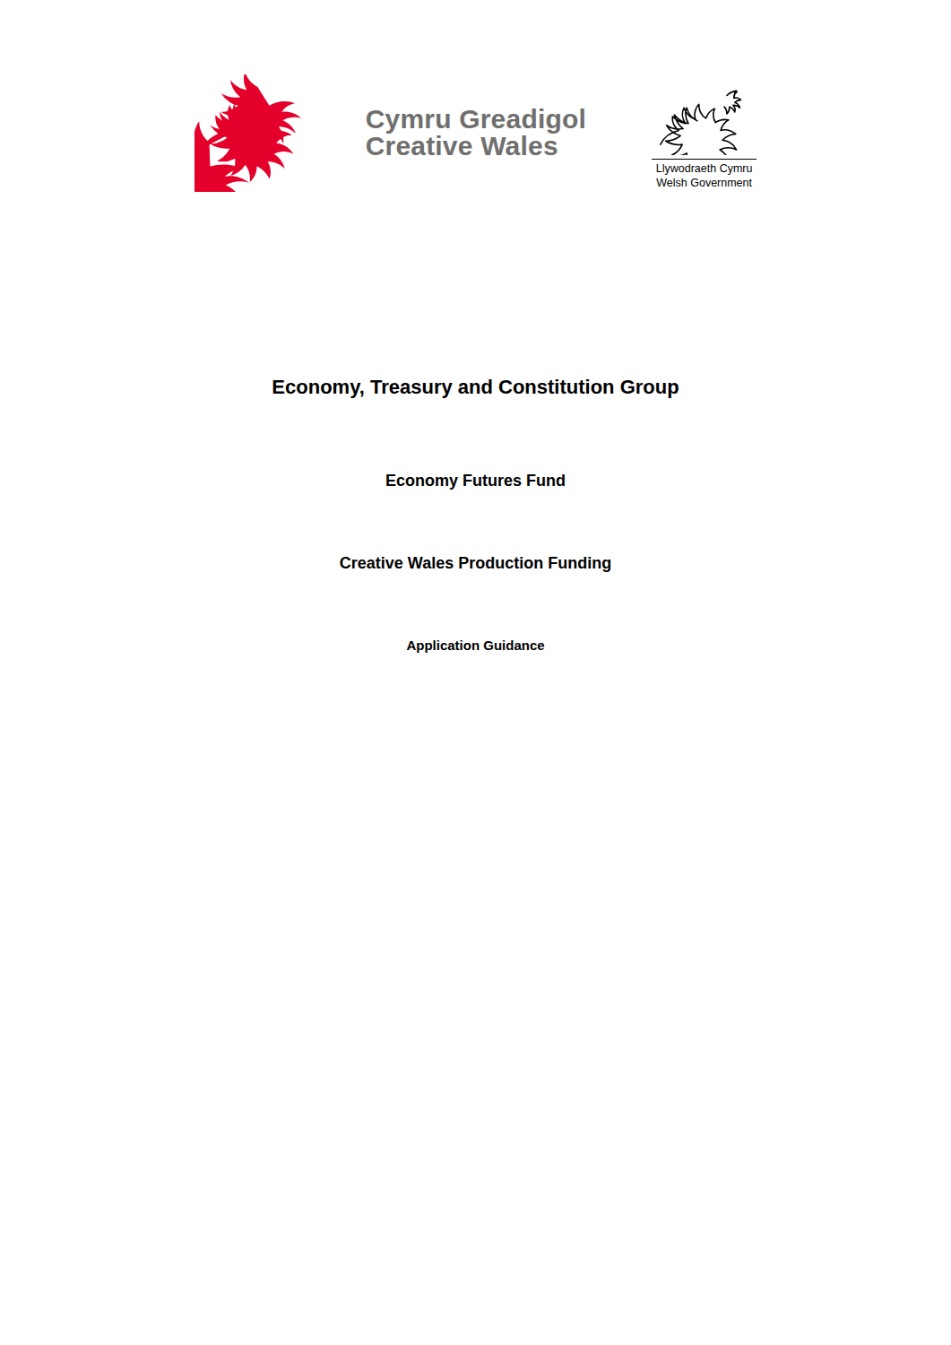Cymru Greadigol Creative Wales
Llywodraeth Cymru
Welsh Government
Economy, Treasury and Constitution Group
Economy Futures Fund
Creative Wales Production Funding
Application Guidance